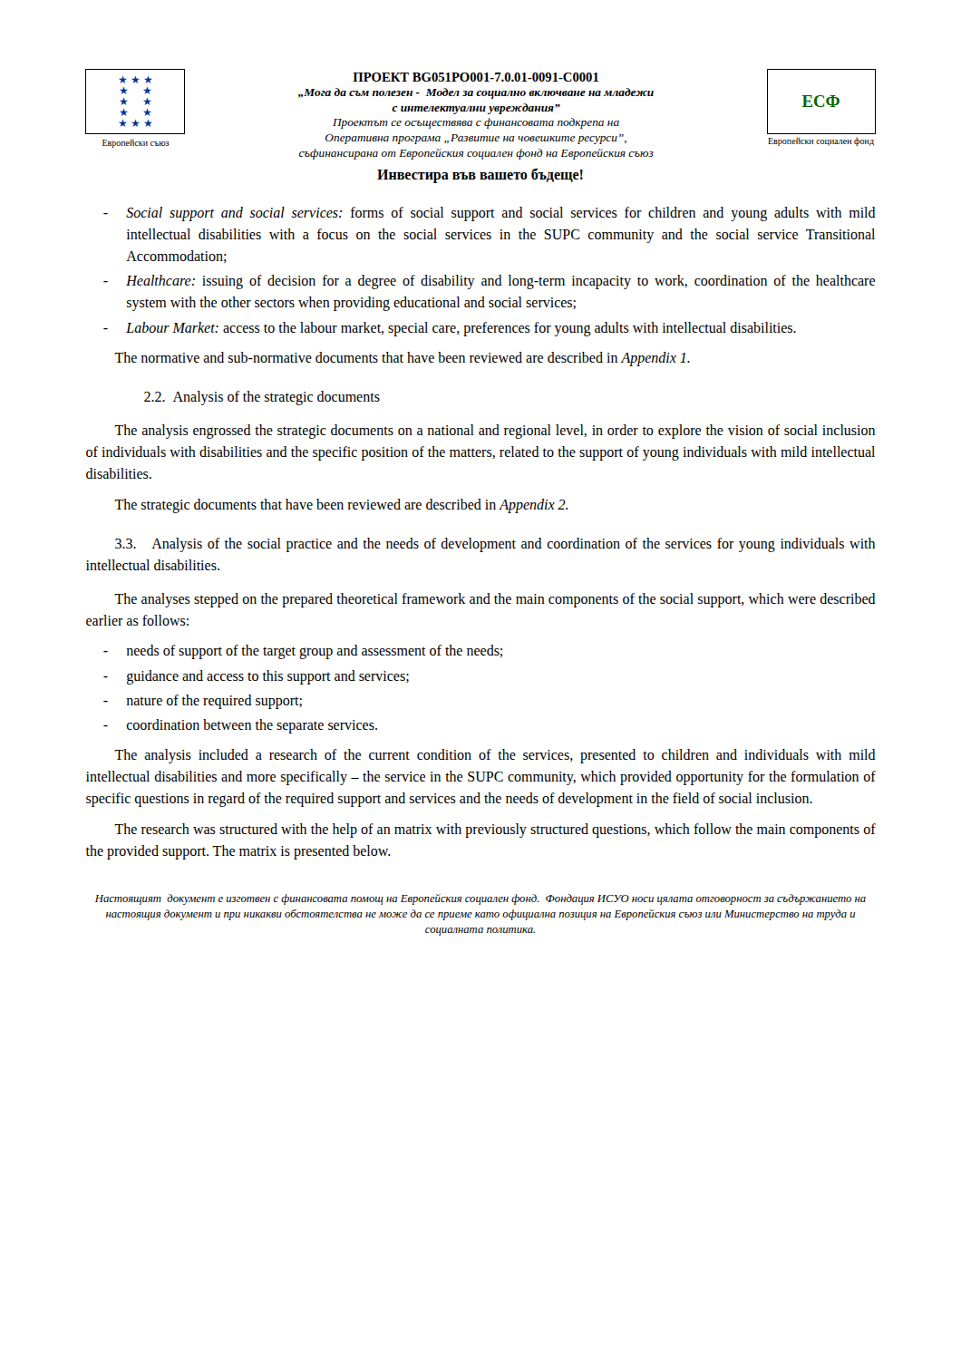★ ★ ★
★ ★
★ ★
★ ★
★ ★ ★
Европейски съюз
ПРОЕКТ BG051PO001-7.0.01-0091-C0001
„Мога да съм полезен - Модел за социално включване на младежи
с интелектуални увреждания”
Проектът се осъществява с финансовата подкрепа на
Оперативна програма „Развитие на човешките ресурси”,
съфинансирана от Европейския социален фонд на Европейския съюз
ЕСФ
Европейски социален фонд
Инвестира във вашето бъдеще!
Social support and social services: forms of social support and social services for children and young adults with mild intellectual disabilities with a focus on the social services in the SUPC community and the social service Transitional Accommodation;
Healthcare: issuing of decision for a degree of disability and long-term incapacity to work, coordination of the healthcare system with the other sectors when providing educational and social services;
Labour Market: access to the labour market, special care, preferences for young adults with intellectual disabilities.
The normative and sub-normative documents that have been reviewed are described in Appendix 1.
2.2. Analysis of the strategic documents
The analysis engrossed the strategic documents on a national and regional level, in order to explore the vision of social inclusion of individuals with disabilities and the specific position of the matters, related to the support of young individuals with mild intellectual disabilities.
The strategic documents that have been reviewed are described in Appendix 2.
3.3. Analysis of the social practice and the needs of development and coordination of the services for young individuals with intellectual disabilities.
The analyses stepped on the prepared theoretical framework and the main components of the social support, which were described earlier as follows:
needs of support of the target group and assessment of the needs;
guidance and access to this support and services;
nature of the required support;
coordination between the separate services.
The analysis included a research of the current condition of the services, presented to children and individuals with mild intellectual disabilities and more specifically – the service in the SUPC community, which provided opportunity for the formulation of specific questions in regard of the required support and services and the needs of development in the field of social inclusion.
The research was structured with the help of an matrix with previously structured questions, which follow the main components of the provided support. The matrix is presented below.
Настоящият документ е изготвен с финансовата помощ на Европейския социален фонд. Фондация ИСУО носи цялата отговорност за съдържанието на настоящия документ и при никакви обстоятелства не може да се приеме като официална позиция на Европейския съюз или Министерство на труда и социалната политика.